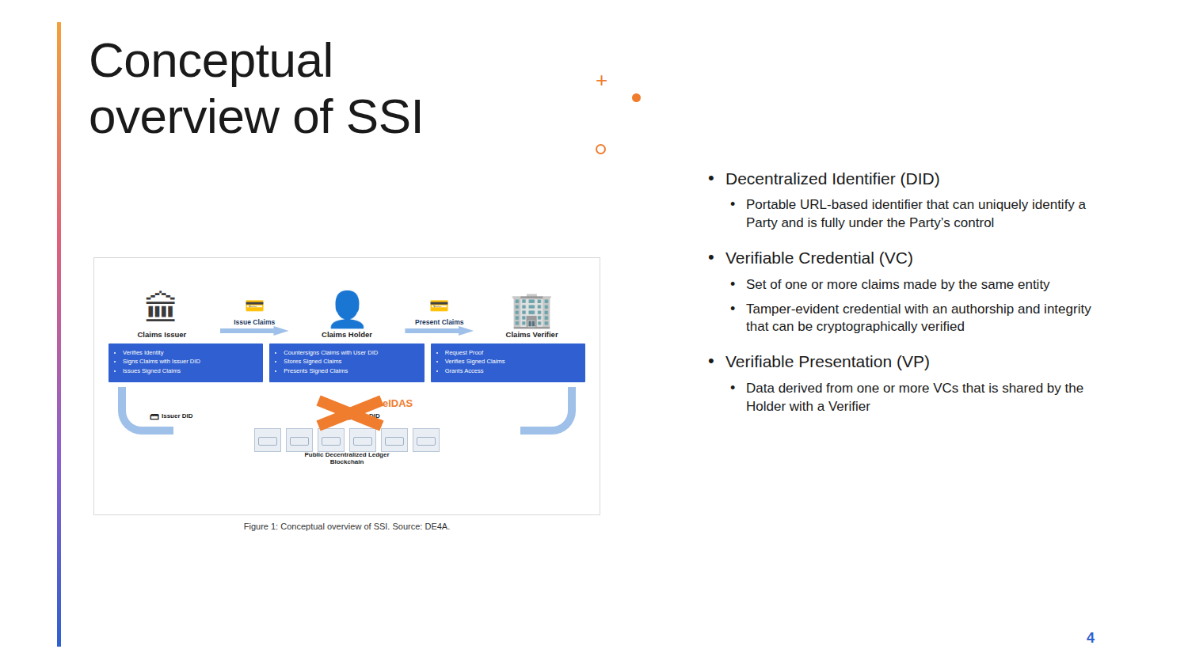Conceptual
overview of SSI
+
🏛
Claims Issuer
💳
Issue Claims
👤
Claims Holder
💳
Present Claims
🏢
Claims Verifier
Verifies Identity
Signs Claims with Issuer DID
Issues Signed Claims
Countersigns Claims with User DID
Stores Signed Claims
Presents Signed Claims
Request Proof
Verifies Signed Claims
Grants Access
🗃Issuer DID
🗃User DID
eIDAS
Public Decentralized Ledger
Blockchain
Figure 1: Conceptual overview of SSI. Source: DE4A.
Decentralized Identifier (DID)
Portable URL-based identifier that can uniquely identify a Party and is fully under the Party’s control
Verifiable Credential (VC)
Set of one or more claims made by the same entity
Tamper-evident credential with an authorship and integrity that can be cryptographically verified
Verifiable Presentation (VP)
Data derived from one or more VCs that is shared by the Holder with a Verifier
4